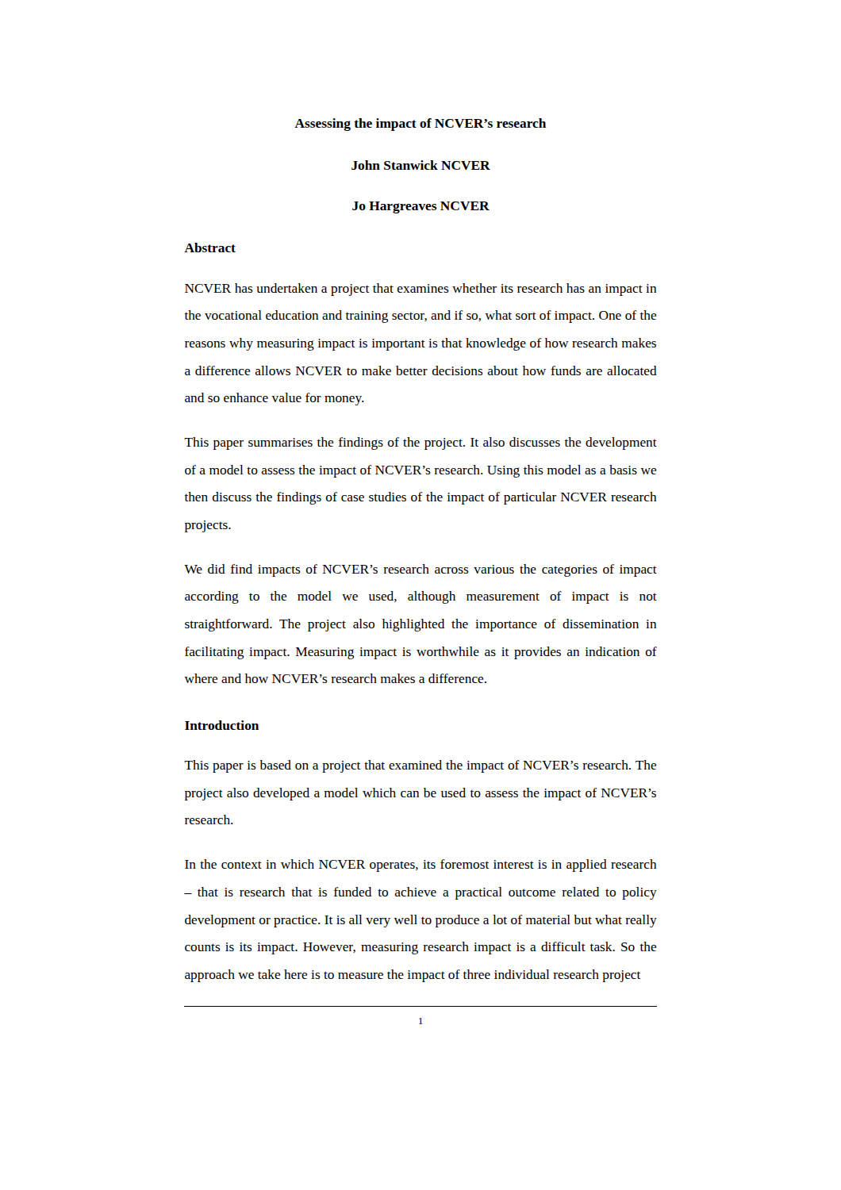Assessing the impact of NCVER’s research
John Stanwick NCVER
Jo Hargreaves NCVER
Abstract
NCVER has undertaken a project that examines whether its research has an impact in the vocational education and training sector, and if so, what sort of impact. One of the reasons why measuring impact is important is that knowledge of how research makes a difference allows NCVER to make better decisions about how funds are allocated and so enhance value for money.
This paper summarises the findings of the project. It also discusses the development of a model to assess the impact of NCVER’s research. Using this model as a basis we then discuss the findings of case studies of the impact of particular NCVER research projects.
We did find impacts of NCVER’s research across various the categories of impact according to the model we used, although measurement of impact is not straightforward. The project also highlighted the importance of dissemination in facilitating impact. Measuring impact is worthwhile as it provides an indication of where and how NCVER’s research makes a difference.
Introduction
This paper is based on a project that examined the impact of NCVER’s research. The project also developed a model which can be used to assess the impact of NCVER’s research.
In the context in which NCVER operates, its foremost interest is in applied research – that is research that is funded to achieve a practical outcome related to policy development or practice. It is all very well to produce a lot of material but what really counts is its impact. However, measuring research impact is a difficult task. So the approach we take here is to measure the impact of three individual research project
1